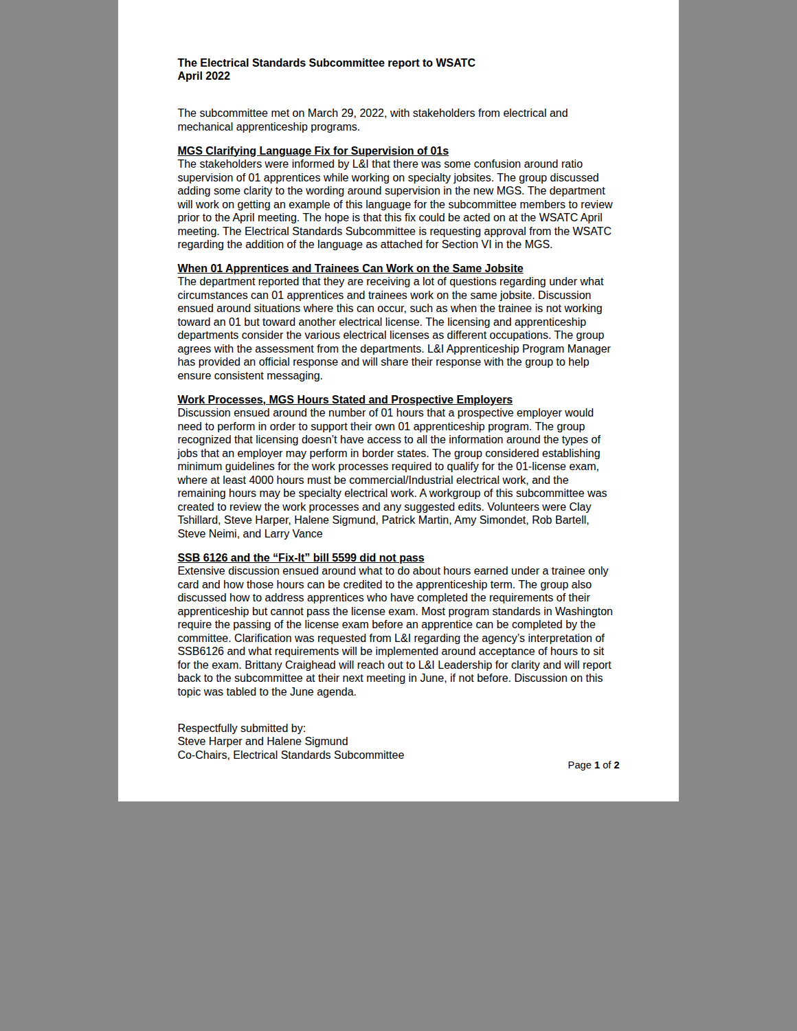The Electrical Standards Subcommittee report to WSATC April 2022
The subcommittee met on March 29, 2022, with stakeholders from electrical and mechanical apprenticeship programs.
MGS Clarifying Language Fix for Supervision of 01s
The stakeholders were informed by L&I that there was some confusion around ratio supervision of 01 apprentices while working on specialty jobsites. The group discussed adding some clarity to the wording around supervision in the new MGS. The department will work on getting an example of this language for the subcommittee members to review prior to the April meeting. The hope is that this fix could be acted on at the WSATC April meeting. The Electrical Standards Subcommittee is requesting approval from the WSATC regarding the addition of the language as attached for Section VI in the MGS.
When 01 Apprentices and Trainees Can Work on the Same Jobsite
The department reported that they are receiving a lot of questions regarding under what circumstances can 01 apprentices and trainees work on the same jobsite. Discussion ensued around situations where this can occur, such as when the trainee is not working toward an 01 but toward another electrical license. The licensing and apprenticeship departments consider the various electrical licenses as different occupations. The group agrees with the assessment from the departments. L&I Apprenticeship Program Manager has provided an official response and will share their response with the group to help ensure consistent messaging.
Work Processes, MGS Hours Stated and Prospective Employers
Discussion ensued around the number of 01 hours that a prospective employer would need to perform in order to support their own 01 apprenticeship program. The group recognized that licensing doesn’t have access to all the information around the types of jobs that an employer may perform in border states. The group considered establishing minimum guidelines for the work processes required to qualify for the 01-license exam, where at least 4000 hours must be commercial/Industrial electrical work, and the remaining hours may be specialty electrical work. A workgroup of this subcommittee was created to review the work processes and any suggested edits. Volunteers were Clay Tshillard, Steve Harper, Halene Sigmund, Patrick Martin, Amy Simondet, Rob Bartell, Steve Neimi, and Larry Vance
SSB 6126 and the “Fix-It” bill 5599 did not pass
Extensive discussion ensued around what to do about hours earned under a trainee only card and how those hours can be credited to the apprenticeship term. The group also discussed how to address apprentices who have completed the requirements of their apprenticeship but cannot pass the license exam. Most program standards in Washington require the passing of the license exam before an apprentice can be completed by the committee. Clarification was requested from L&I regarding the agency’s interpretation of SSB6126 and what requirements will be implemented around acceptance of hours to sit for the exam. Brittany Craighead will reach out to L&I Leadership for clarity and will report back to the subcommittee at their next meeting in June, if not before. Discussion on this topic was tabled to the June agenda.
Respectfully submitted by:
Steve Harper and Halene Sigmund
Co-Chairs, Electrical Standards Subcommittee
Page 1 of 2